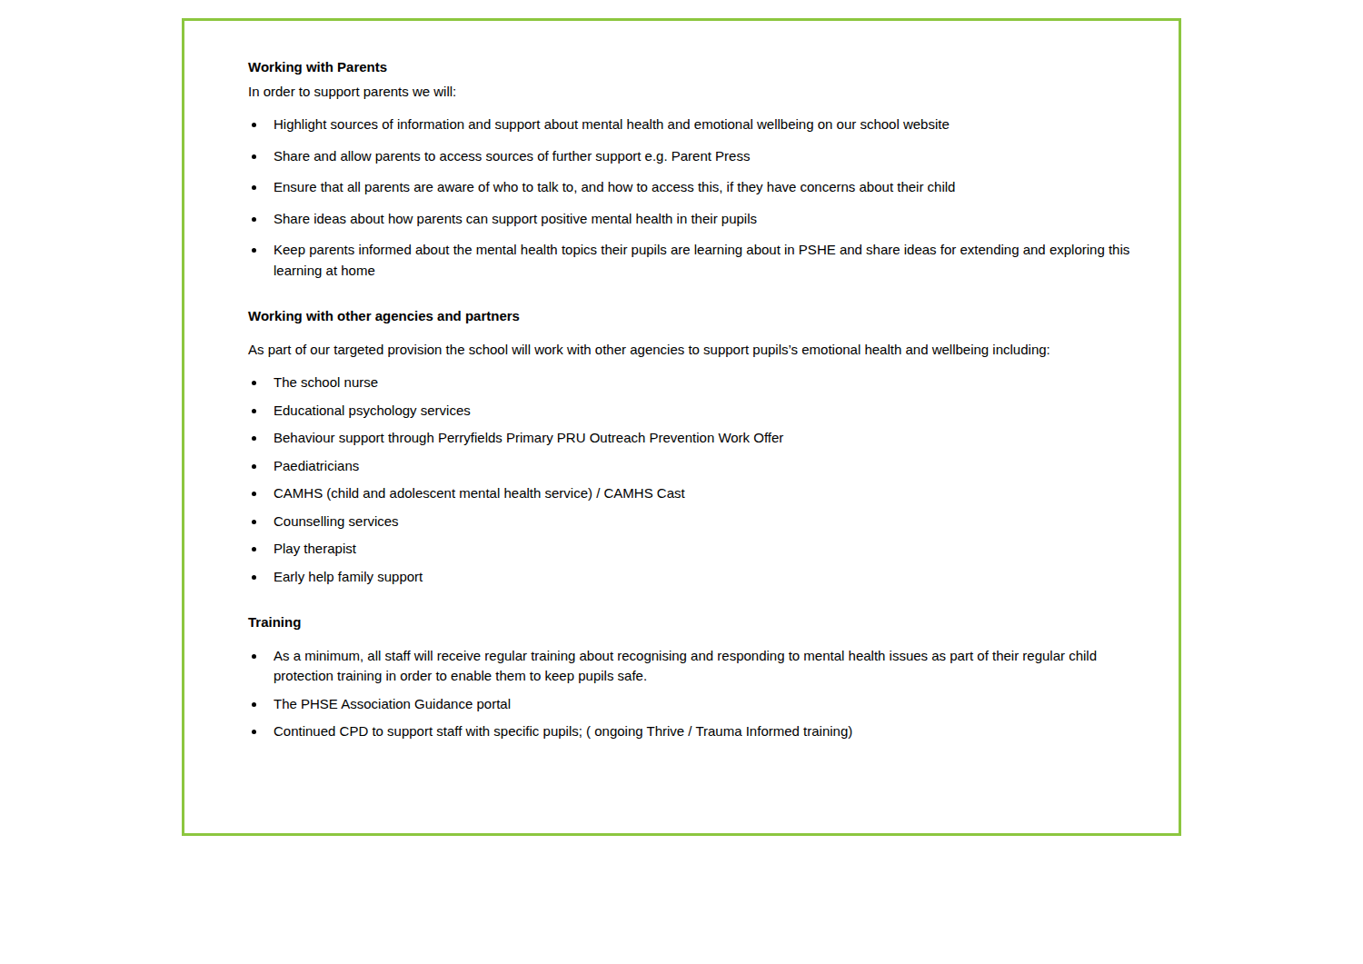Working with Parents
In order to support parents we will:
Highlight sources of information and support about mental health and emotional wellbeing on our school website
Share and allow parents to access sources of further support e.g. Parent Press
Ensure that all parents are aware of who to talk to, and how to access this, if they have concerns about their child
Share ideas about how parents can support positive mental health in their pupils
Keep parents informed about the mental health topics their pupils are learning about in PSHE and share ideas for extending and exploring this learning at home
Working with other agencies and partners
As part of our targeted provision the school will work with other agencies to support pupils’s emotional health and wellbeing including:
The school nurse
Educational psychology services
Behaviour support through Perryfields Primary PRU Outreach Prevention Work Offer
Paediatricians
CAMHS (child and adolescent mental health service) / CAMHS Cast
Counselling services
Play therapist
Early help family support
Training
As a minimum, all staff will receive regular training about recognising and responding to mental health issues as part of their regular child protection training in order to enable them to keep pupils safe.
The PHSE Association Guidance portal
Continued CPD to support staff with specific pupils; ( ongoing Thrive / Trauma Informed training)